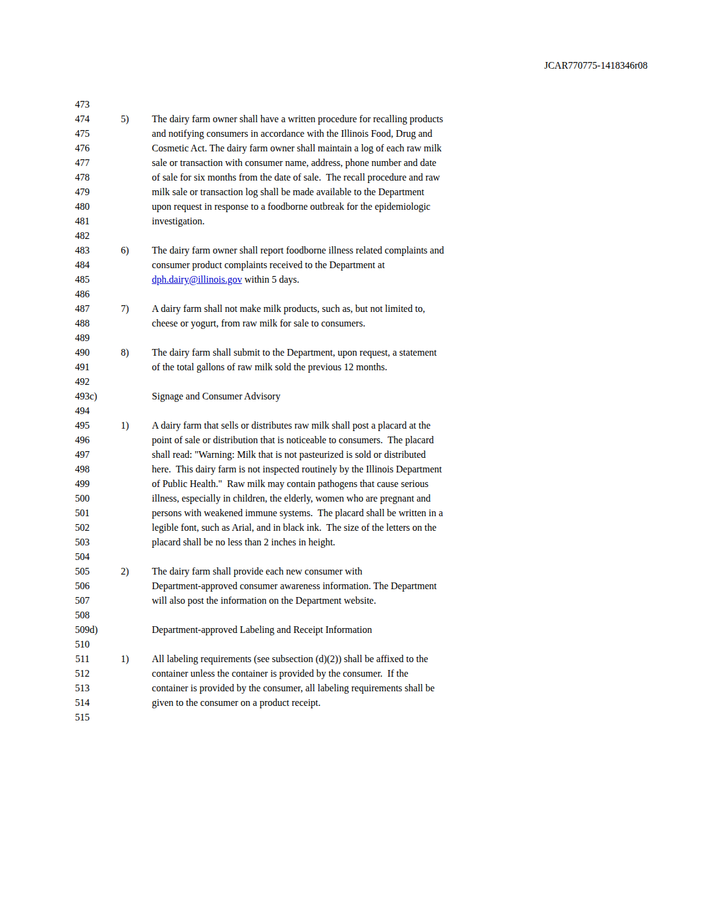JCAR770775-1418346r08
| 473 | | | |
| 474 | | 5) | The dairy farm owner shall have a written procedure for recalling products |
| 475 | | | and notifying consumers in accordance with the Illinois Food, Drug and |
| 476 | | | Cosmetic Act. The dairy farm owner shall maintain a log of each raw milk |
| 477 | | | sale or transaction with consumer name, address, phone number and date |
| 478 | | | of sale for six months from the date of sale. The recall procedure and raw |
| 479 | | | milk sale or transaction log shall be made available to the Department |
| 480 | | | upon request in response to a foodborne outbreak for the epidemiologic |
| 481 | | | investigation. |
| 482 | | | |
| 483 | | 6) | The dairy farm owner shall report foodborne illness related complaints and |
| 484 | | | consumer product complaints received to the Department at |
| 485 | | | dph.dairy@illinois.gov within 5 days. |
| 486 | | | |
| 487 | | 7) | A dairy farm shall not make milk products, such as, but not limited to, |
| 488 | | | cheese or yogurt, from raw milk for sale to consumers. |
| 489 | | | |
| 490 | | 8) | The dairy farm shall submit to the Department, upon request, a statement |
| 491 | | | of the total gallons of raw milk sold the previous 12 months. |
| 492 | | | |
| 493 | c) | | Signage and Consumer Advisory |
| 494 | | | |
| 495 | | 1) | A dairy farm that sells or distributes raw milk shall post a placard at the |
| 496 | | | point of sale or distribution that is noticeable to consumers. The placard |
| 497 | | | shall read: "Warning: Milk that is not pasteurized is sold or distributed |
| 498 | | | here. This dairy farm is not inspected routinely by the Illinois Department |
| 499 | | | of Public Health." Raw milk may contain pathogens that cause serious |
| 500 | | | illness, especially in children, the elderly, women who are pregnant and |
| 501 | | | persons with weakened immune systems. The placard shall be written in a |
| 502 | | | legible font, such as Arial, and in black ink. The size of the letters on the |
| 503 | | | placard shall be no less than 2 inches in height. |
| 504 | | | |
| 505 | | 2) | The dairy farm shall provide each new consumer with |
| 506 | | | Department-approved consumer awareness information. The Department |
| 507 | | | will also post the information on the Department website. |
| 508 | | | |
| 509 | d) | | Department-approved Labeling and Receipt Information |
| 510 | | | |
| 511 | | 1) | All labeling requirements (see subsection (d)(2)) shall be affixed to the |
| 512 | | | container unless the container is provided by the consumer. If the |
| 513 | | | container is provided by the consumer, all labeling requirements shall be |
| 514 | | | given to the consumer on a product receipt. |
| 515 | | | |